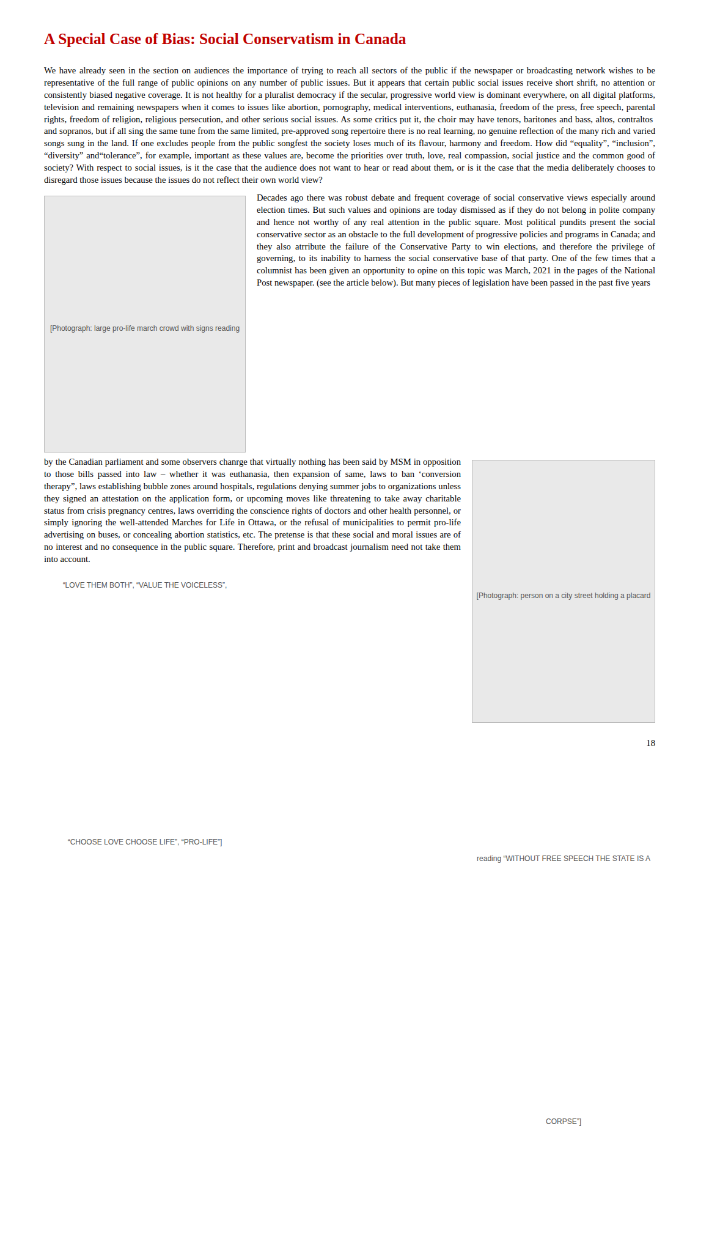A Special Case of Bias: Social Conservatism in Canada
We have already seen in the section on audiences the importance of trying to reach all sectors of the public if the newspaper or broadcasting network wishes to be representative of the full range of public opinions on any number of public issues. But it appears that certain public social issues receive short shrift, no attention or consistently biased negative coverage. It is not healthy for a pluralist democracy if the secular, progressive world view is dominant everywhere, on all digital platforms, television and remaining newspapers when it comes to issues like abortion, pornography, medical interventions, euthanasia, freedom of the press, free speech, parental rights, freedom of religion, religious persecution, and other serious social issues. As some critics put it, the choir may have tenors, baritones and bass, altos, contraltos and sopranos, but if all sing the same tune from the same limited, pre-approved song repertoire there is no real learning, no genuine reflection of the many rich and varied songs sung in the land. If one excludes people from the public songfest the society loses much of its flavour, harmony and freedom. How did “equality”, “inclusion”, “diversity” and“tolerance”, for example, important as these values are, become the priorities over truth, love, real compassion, social justice and the common good of society? With respect to social issues, is it the case that the audience does not want to hear or read about them, or is it the case that the media deliberately chooses to disregard those issues because the issues do not reflect their own world view?
[Photograph: large pro-life march crowd with signs reading “LOVE THEM BOTH”, “VALUE THE VOICELESS”, “CHOOSE LOVE CHOOSE LIFE”, “PRO-LIFE”]
Decades ago there was robust debate and frequent coverage of social conservative views especially around election times. But such values and opinions are today dismissed as if they do not belong in polite company and hence not worthy of any real attention in the public square. Most political pundits present the social conservative sector as an obstacle to the full development of progressive policies and programs in Canada; and they also atrribute the failure of the Conservative Party to win elections, and therefore the privilege of governing, to its inability to harness the social conservative base of that party. One of the few times that a columnist has been given an opportunity to opine on this topic was March, 2021 in the pages of the National Post newspaper. (see the article below). But many pieces of legislation have been passed in the past five years
[Photograph: person on a city street holding a placard reading “WITHOUT FREE SPEECH THE STATE IS A CORPSE”]
by the Canadian parliament and some observers chanrge that virtually nothing has been said by MSM in opposition to those bills passed into law – whether it was euthanasia, then expansion of same, laws to ban ‘conversion therapy”, laws establishing bubble zones around hospitals, regulations denying summer jobs to organizations unless they signed an attestation on the application form, or upcoming moves like threatening to take away charitable status from crisis pregnancy centres, laws overriding the conscience rights of doctors and other health personnel, or simply ignoring the well-attended Marches for Life in Ottawa, or the refusal of municipalities to permit pro-life advertising on buses, or concealing abortion statistics, etc. The pretense is that these social and moral issues are of no interest and no consequence in the public square. Therefore, print and broadcast journalism need not take them into account.
18